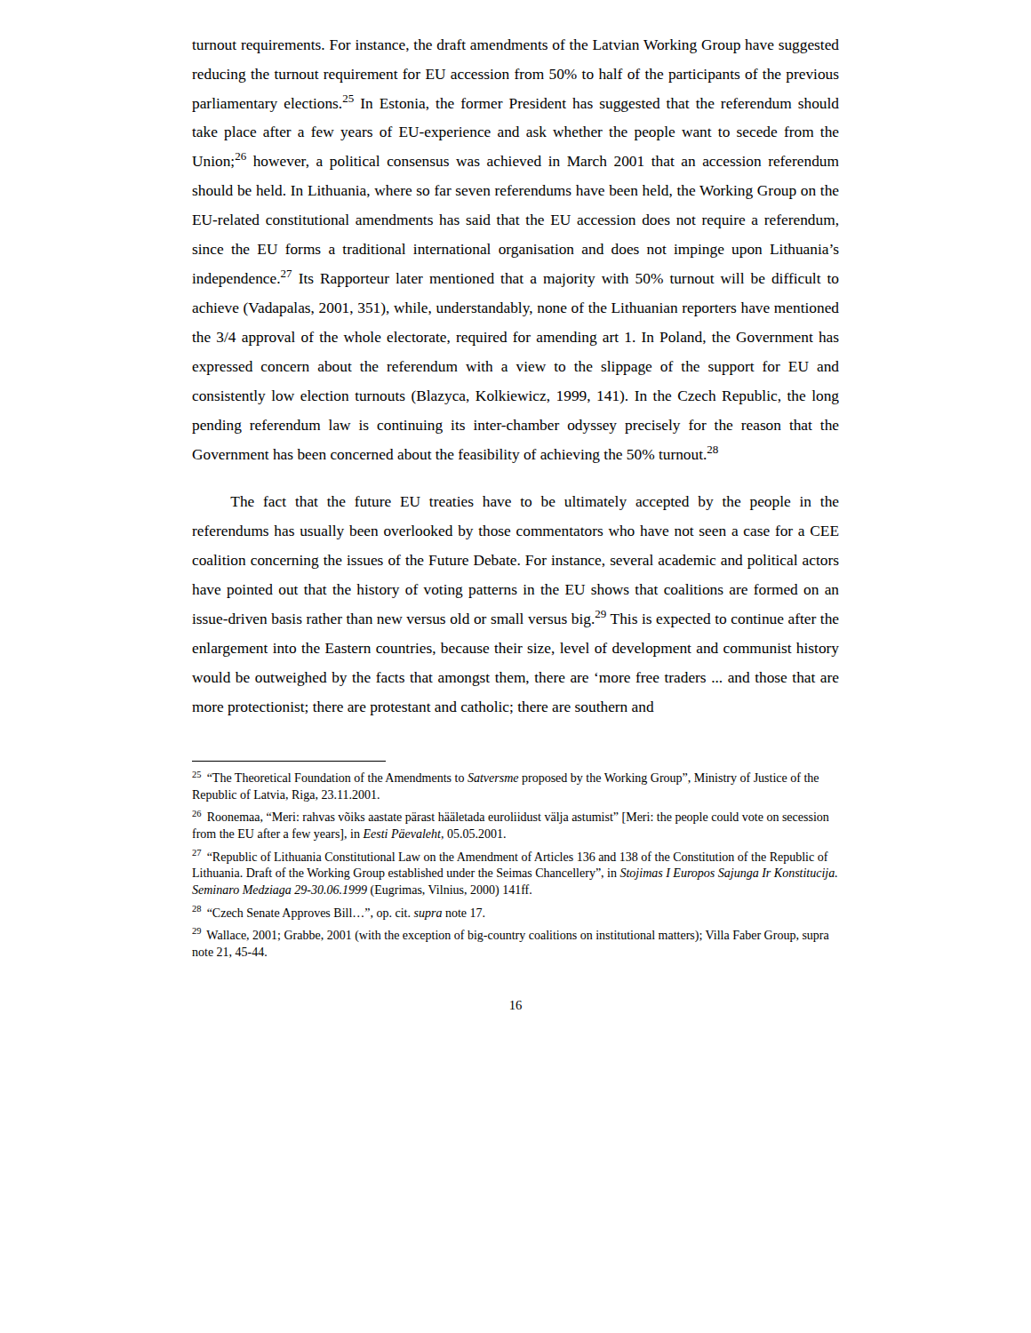turnout requirements. For instance, the draft amendments of the Latvian Working Group have suggested reducing the turnout requirement for EU accession from 50% to half of the participants of the previous parliamentary elections.25 In Estonia, the former President has suggested that the referendum should take place after a few years of EU-experience and ask whether the people want to secede from the Union;26 however, a political consensus was achieved in March 2001 that an accession referendum should be held. In Lithuania, where so far seven referendums have been held, the Working Group on the EU-related constitutional amendments has said that the EU accession does not require a referendum, since the EU forms a traditional international organisation and does not impinge upon Lithuania’s independence.27 Its Rapporteur later mentioned that a majority with 50% turnout will be difficult to achieve (Vadapalas, 2001, 351), while, understandably, none of the Lithuanian reporters have mentioned the 3/4 approval of the whole electorate, required for amending art 1. In Poland, the Government has expressed concern about the referendum with a view to the slippage of the support for EU and consistently low election turnouts (Blazyca, Kolkiewicz, 1999, 141). In the Czech Republic, the long pending referendum law is continuing its inter-chamber odyssey precisely for the reason that the Government has been concerned about the feasibility of achieving the 50% turnout.28
The fact that the future EU treaties have to be ultimately accepted by the people in the referendums has usually been overlooked by those commentators who have not seen a case for a CEE coalition concerning the issues of the Future Debate. For instance, several academic and political actors have pointed out that the history of voting patterns in the EU shows that coalitions are formed on an issue-driven basis rather than new versus old or small versus big.29 This is expected to continue after the enlargement into the Eastern countries, because their size, level of development and communist history would be outweighed by the facts that amongst them, there are ‘more free traders ... and those that are more protectionist; there are protestant and catholic; there are southern and
25 “The Theoretical Foundation of the Amendments to Satversme proposed by the Working Group”, Ministry of Justice of the Republic of Latvia, Riga, 23.11.2001.
26 Roonemaa, “Meri: rahvas võiks aastate pärast hääletada euroliidust välja astumist” [Meri: the people could vote on secession from the EU after a few years], in Eesti Päevaleht, 05.05.2001.
27 “Republic of Lithuania Constitutional Law on the Amendment of Articles 136 and 138 of the Constitution of the Republic of Lithuania. Draft of the Working Group established under the Seimas Chancellery”, in Stojimas I Europos Sajunga Ir Konstitucija. Seminaro Medziaga 29-30.06.1999 (Eugrimas, Vilnius, 2000) 141ff.
28 “Czech Senate Approves Bill…”, op. cit. supra note 17.
29 Wallace, 2001; Grabbe, 2001 (with the exception of big-country coalitions on institutional matters); Villa Faber Group, supra note 21, 45-44.
16